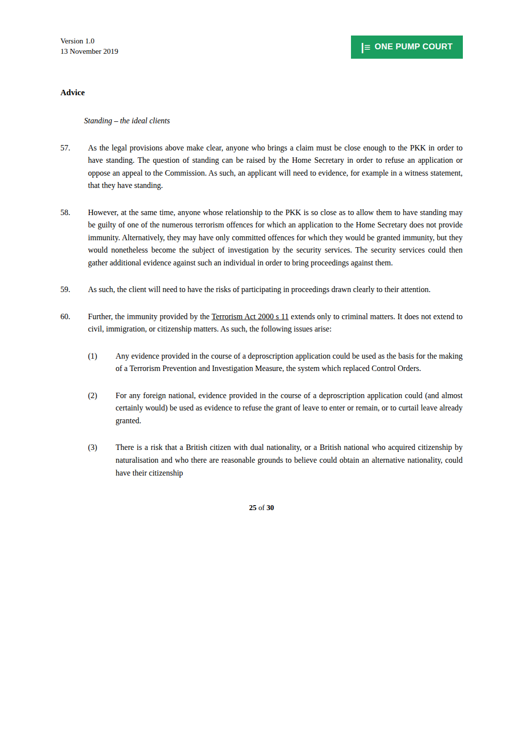Version 1.0
13 November 2019
|≡ ONE PUMP COURT
Advice
Standing – the ideal clients
As the legal provisions above make clear, anyone who brings a claim must be close enough to the PKK in order to have standing. The question of standing can be raised by the Home Secretary in order to refuse an application or oppose an appeal to the Commission. As such, an applicant will need to evidence, for example in a witness statement, that they have standing.
However, at the same time, anyone whose relationship to the PKK is so close as to allow them to have standing may be guilty of one of the numerous terrorism offences for which an application to the Home Secretary does not provide immunity. Alternatively, they may have only committed offences for which they would be granted immunity, but they would nonetheless become the subject of investigation by the security services. The security services could then gather additional evidence against such an individual in order to bring proceedings against them.
As such, the client will need to have the risks of participating in proceedings drawn clearly to their attention.
Further, the immunity provided by the Terrorism Act 2000 s 11 extends only to criminal matters. It does not extend to civil, immigration, or citizenship matters. As such, the following issues arise:
Any evidence provided in the course of a deproscription application could be used as the basis for the making of a Terrorism Prevention and Investigation Measure, the system which replaced Control Orders.
For any foreign national, evidence provided in the course of a deproscription application could (and almost certainly would) be used as evidence to refuse the grant of leave to enter or remain, or to curtail leave already granted.
There is a risk that a British citizen with dual nationality, or a British national who acquired citizenship by naturalisation and who there are reasonable grounds to believe could obtain an alternative nationality, could have their citizenship
25 of 30